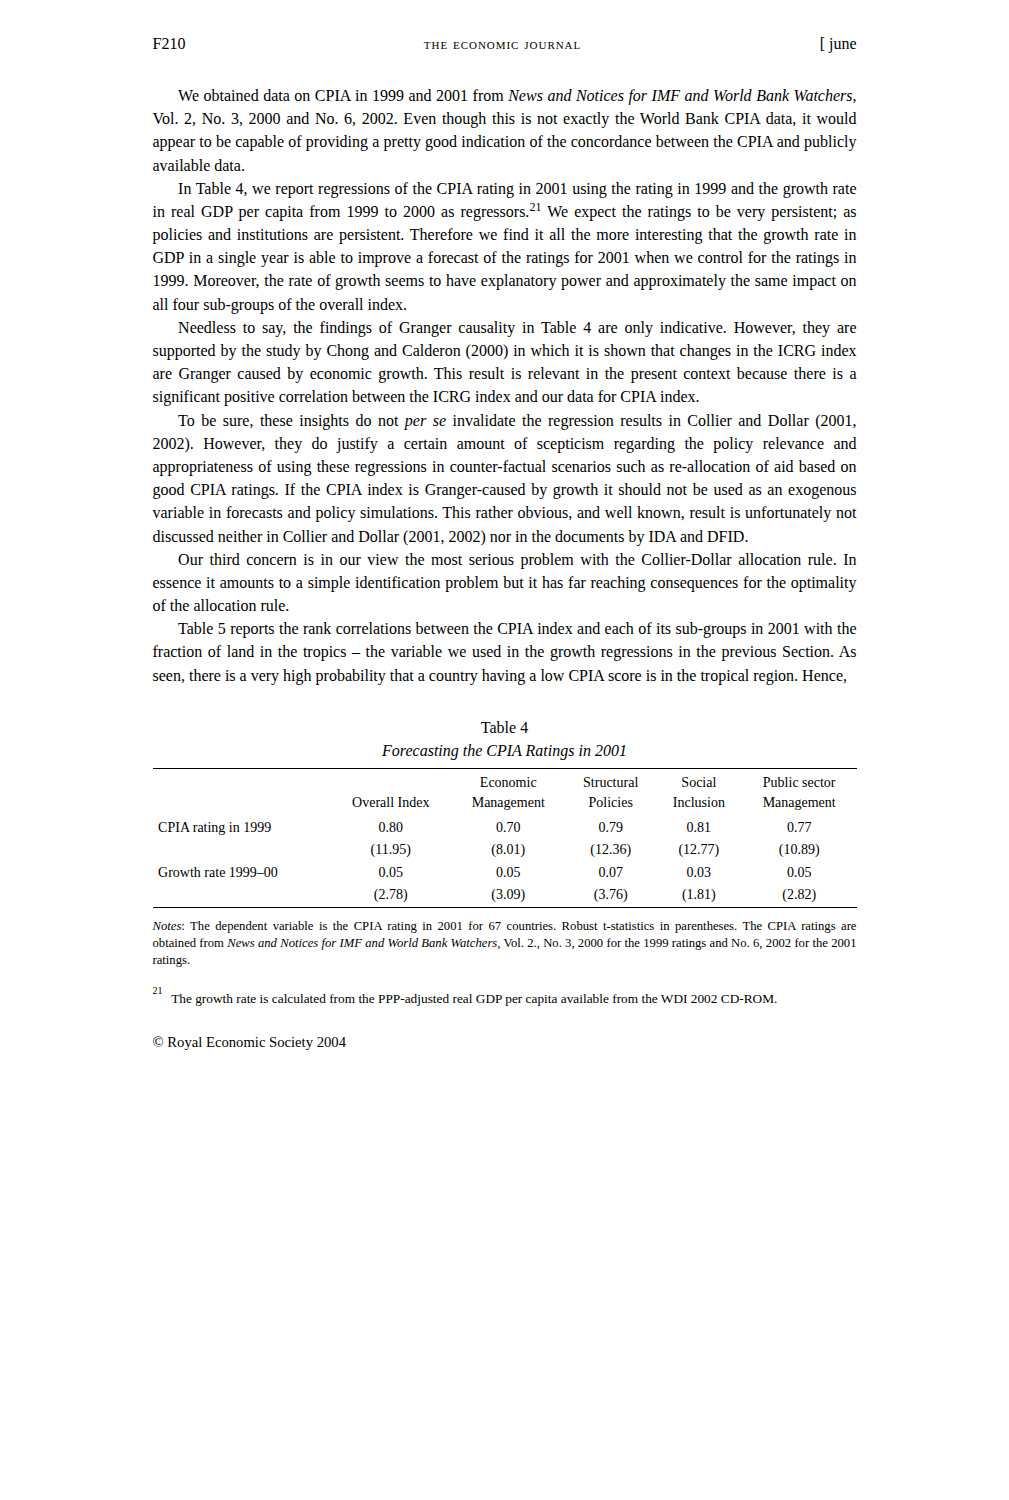F210 the economic journal [ june
We obtained data on CPIA in 1999 and 2001 from News and Notices for IMF and World Bank Watchers, Vol. 2, No. 3, 2000 and No. 6, 2002. Even though this is not exactly the World Bank CPIA data, it would appear to be capable of providing a pretty good indication of the concordance between the CPIA and publicly available data.
In Table 4, we report regressions of the CPIA rating in 2001 using the rating in 1999 and the growth rate in real GDP per capita from 1999 to 2000 as regressors.21 We expect the ratings to be very persistent; as policies and institutions are persistent. Therefore we find it all the more interesting that the growth rate in GDP in a single year is able to improve a forecast of the ratings for 2001 when we control for the ratings in 1999. Moreover, the rate of growth seems to have explanatory power and approximately the same impact on all four sub-groups of the overall index.
Needless to say, the findings of Granger causality in Table 4 are only indicative. However, they are supported by the study by Chong and Calderon (2000) in which it is shown that changes in the ICRG index are Granger caused by economic growth. This result is relevant in the present context because there is a significant positive correlation between the ICRG index and our data for CPIA index.
To be sure, these insights do not per se invalidate the regression results in Collier and Dollar (2001, 2002). However, they do justify a certain amount of scepticism regarding the policy relevance and appropriateness of using these regressions in counter-factual scenarios such as re-allocation of aid based on good CPIA ratings. If the CPIA index is Granger-caused by growth it should not be used as an exogenous variable in forecasts and policy simulations. This rather obvious, and well known, result is unfortunately not discussed neither in Collier and Dollar (2001, 2002) nor in the documents by IDA and DFID.
Our third concern is in our view the most serious problem with the Collier-Dollar allocation rule. In essence it amounts to a simple identification problem but it has far reaching consequences for the optimality of the allocation rule.
Table 5 reports the rank correlations between the CPIA index and each of its sub-groups in 2001 with the fraction of land in the tropics – the variable we used in the growth regressions in the previous Section. As seen, there is a very high probability that a country having a low CPIA score is in the tropical region. Hence,
Table 4 Forecasting the CPIA Ratings in 2001
| | Overall Index | Economic Management | Structural Policies | Social Inclusion | Public sector Management |
| --- | --- | --- | --- | --- | --- |
| CPIA rating in 1999 | 0.80 | 0.70 | 0.79 | 0.81 | 0.77 |
| | (11.95) | (8.01) | (12.36) | (12.77) | (10.89) |
| Growth rate 1999–00 | 0.05 | 0.05 | 0.07 | 0.03 | 0.05 |
| | (2.78) | (3.09) | (3.76) | (1.81) | (2.82) |
Notes: The dependent variable is the CPIA rating in 2001 for 67 countries. Robust t-statistics in parentheses. The CPIA ratings are obtained from News and Notices for IMF and World Bank Watchers, Vol. 2., No. 3, 2000 for the 1999 ratings and No. 6, 2002 for the 2001 ratings.
21 The growth rate is calculated from the PPP-adjusted real GDP per capita available from the WDI 2002 CD-ROM.
© Royal Economic Society 2004